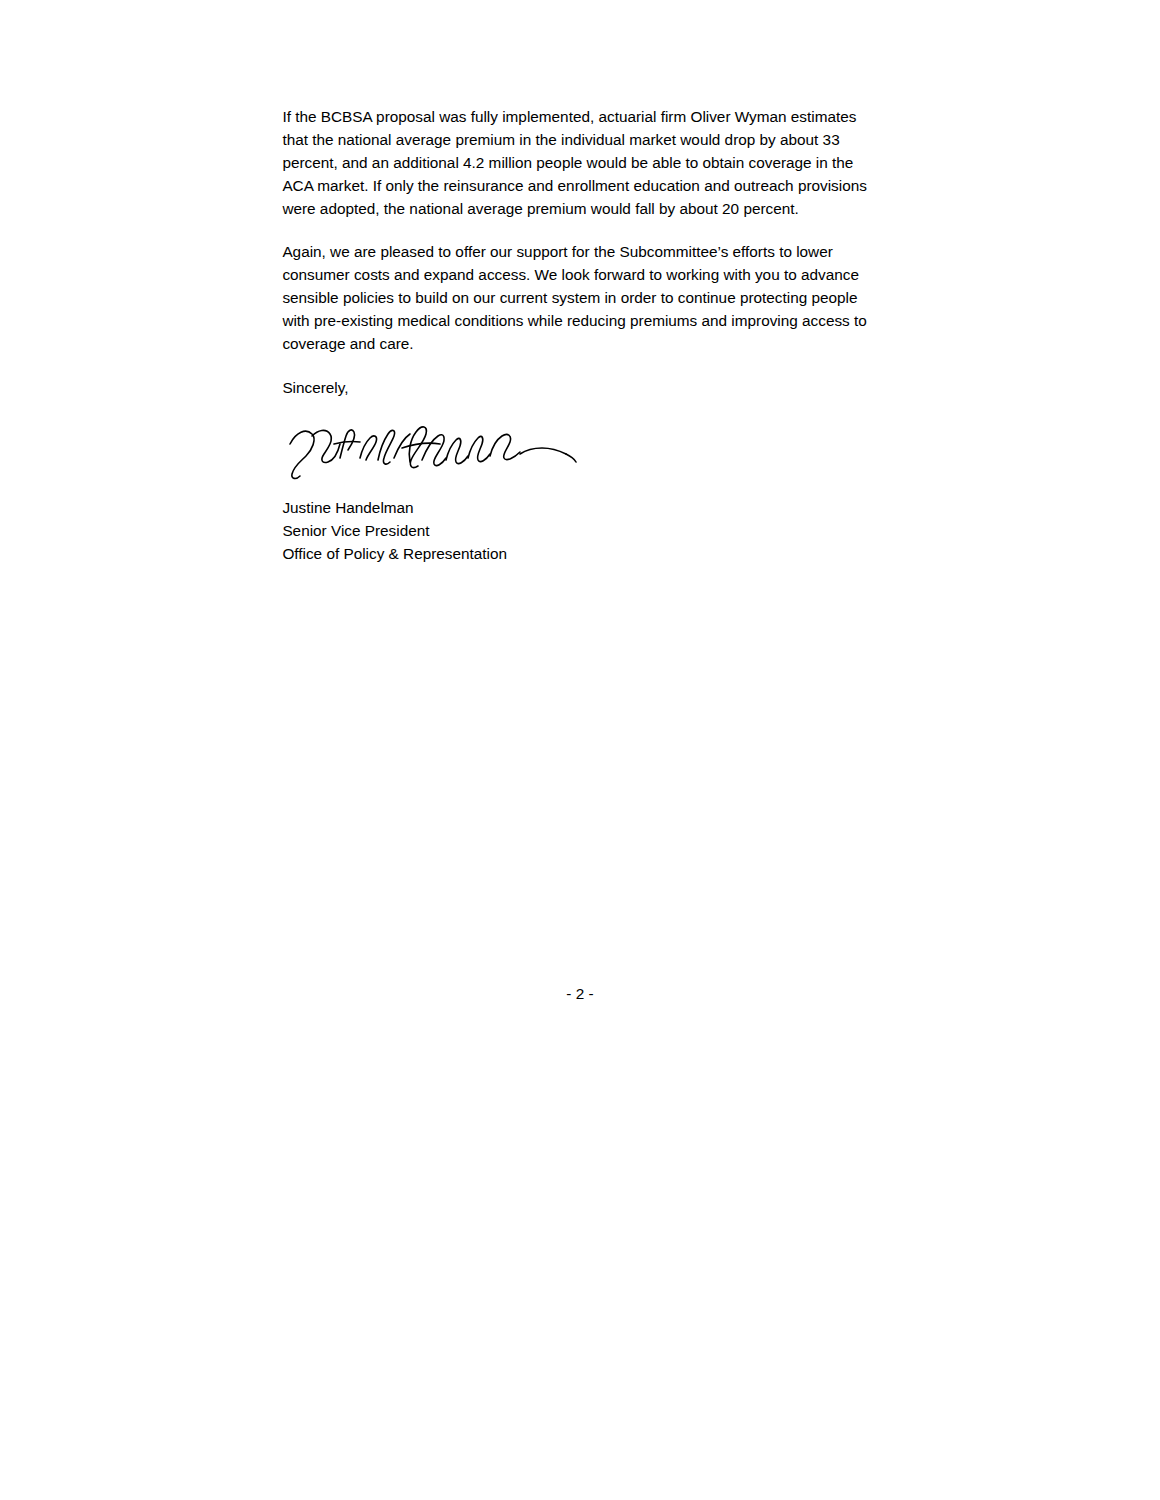If the BCBSA proposal was fully implemented, actuarial firm Oliver Wyman estimates that the national average premium in the individual market would drop by about 33 percent, and an additional 4.2 million people would be able to obtain coverage in the ACA market. If only the reinsurance and enrollment education and outreach provisions were adopted, the national average premium would fall by about 20 percent.
Again, we are pleased to offer our support for the Subcommittee’s efforts to lower consumer costs and expand access. We look forward to working with you to advance sensible policies to build on our current system in order to continue protecting people with pre-existing medical conditions while reducing premiums and improving access to coverage and care.
Sincerely,
Justine Handelman
Senior Vice President
Office of Policy & Representation
- 2 -